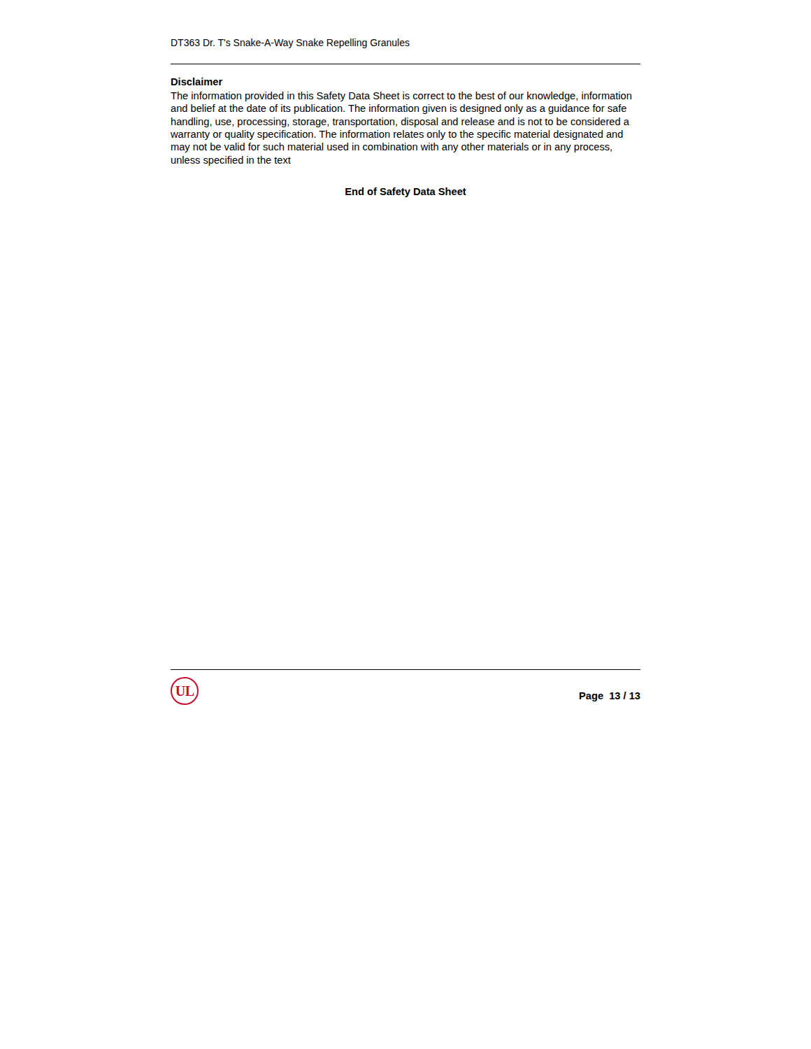DT363 Dr. T's Snake-A-Way Snake Repelling Granules
Disclaimer
The information provided in this Safety Data Sheet is correct to the best of our knowledge, information and belief at the date of its publication. The information given is designed only as a guidance for safe handling, use, processing, storage, transportation, disposal and release and is not to be considered a warranty or quality specification. The information relates only to the specific material designated and may not be valid for such material used in combination with any other materials or in any process, unless specified in the text
End of Safety Data Sheet
UL
Page 13 / 13